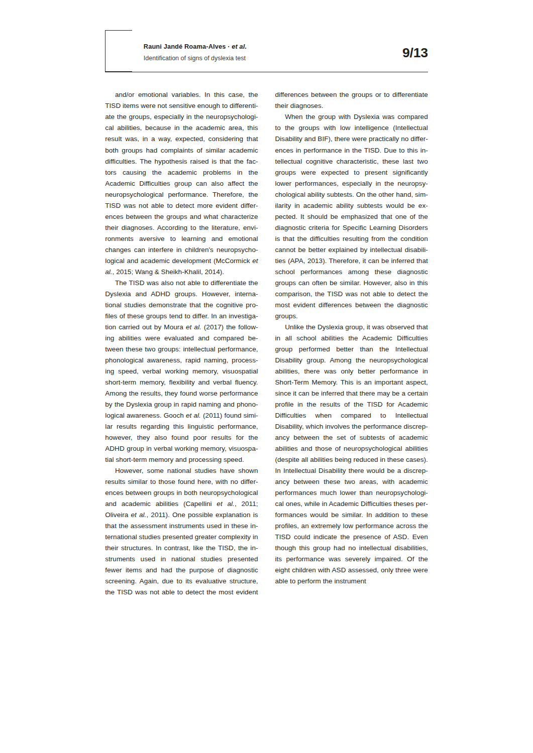Rauni Jandé Roama-Alves · et al.
Identification of signs of dyslexia test
9/13
and/or emotional variables. In this case, the TISD items were not sensitive enough to differentiate the groups, especially in the neuropsychological abilities, because in the academic area, this result was, in a way, expected, considering that both groups had complaints of similar academic difficulties. The hypothesis raised is that the factors causing the academic problems in the Academic Difficulties group can also affect the neuropsychological performance. Therefore, the TISD was not able to detect more evident differences between the groups and what characterize their diagnoses. According to the literature, environments aversive to learning and emotional changes can interfere in children's neuropsychological and academic development (McCormick et al., 2015; Wang & Sheikh-Khalil, 2014).
The TISD was also not able to differentiate the Dyslexia and ADHD groups. However, international studies demonstrate that the cognitive profiles of these groups tend to differ. In an investigation carried out by Moura et al. (2017) the following abilities were evaluated and compared between these two groups: intellectual performance, phonological awareness, rapid naming, processing speed, verbal working memory, visuospatial short-term memory, flexibility and verbal fluency. Among the results, they found worse performance by the Dyslexia group in rapid naming and phonological awareness. Gooch et al. (2011) found similar results regarding this linguistic performance, however, they also found poor results for the ADHD group in verbal working memory, visuospatial short-term memory and processing speed.
However, some national studies have shown results similar to those found here, with no differences between groups in both neuropsychological and academic abilities (Capellini et al., 2011; Oliveira et al., 2011). One possible explanation is that the assessment instruments used in these international studies presented greater complexity in their structures. In contrast, like the TISD, the instruments used in national studies presented fewer items and had the purpose of diagnostic screening. Again, due to its evaluative structure, the TISD was not able to detect the most evident differences between the groups or to differentiate their diagnoses.
When the group with Dyslexia was compared to the groups with low intelligence (Intellectual Disability and BIF), there were practically no differences in performance in the TISD. Due to this intellectual cognitive characteristic, these last two groups were expected to present significantly lower performances, especially in the neuropsychological ability subtests. On the other hand, similarity in academic ability subtests would be expected. It should be emphasized that one of the diagnostic criteria for Specific Learning Disorders is that the difficulties resulting from the condition cannot be better explained by intellectual disabilities (APA, 2013). Therefore, it can be inferred that school performances among these diagnostic groups can often be similar. However, also in this comparison, the TISD was not able to detect the most evident differences between the diagnostic groups.
Unlike the Dyslexia group, it was observed that in all school abilities the Academic Difficulties group performed better than the Intellectual Disability group. Among the neuropsychological abilities, there was only better performance in Short-Term Memory. This is an important aspect, since it can be inferred that there may be a certain profile in the results of the TISD for Academic Difficulties when compared to Intellectual Disability, which involves the performance discrepancy between the set of subtests of academic abilities and those of neuropsychological abilities (despite all abilities being reduced in these cases). In Intellectual Disability there would be a discrepancy between these two areas, with academic performances much lower than neuropsychological ones, while in Academic Difficulties theses performances would be similar. In addition to these profiles, an extremely low performance across the TISD could indicate the presence of ASD. Even though this group had no intellectual disabilities, its performance was severely impaired. Of the eight children with ASD assessed, only three were able to perform the instrument